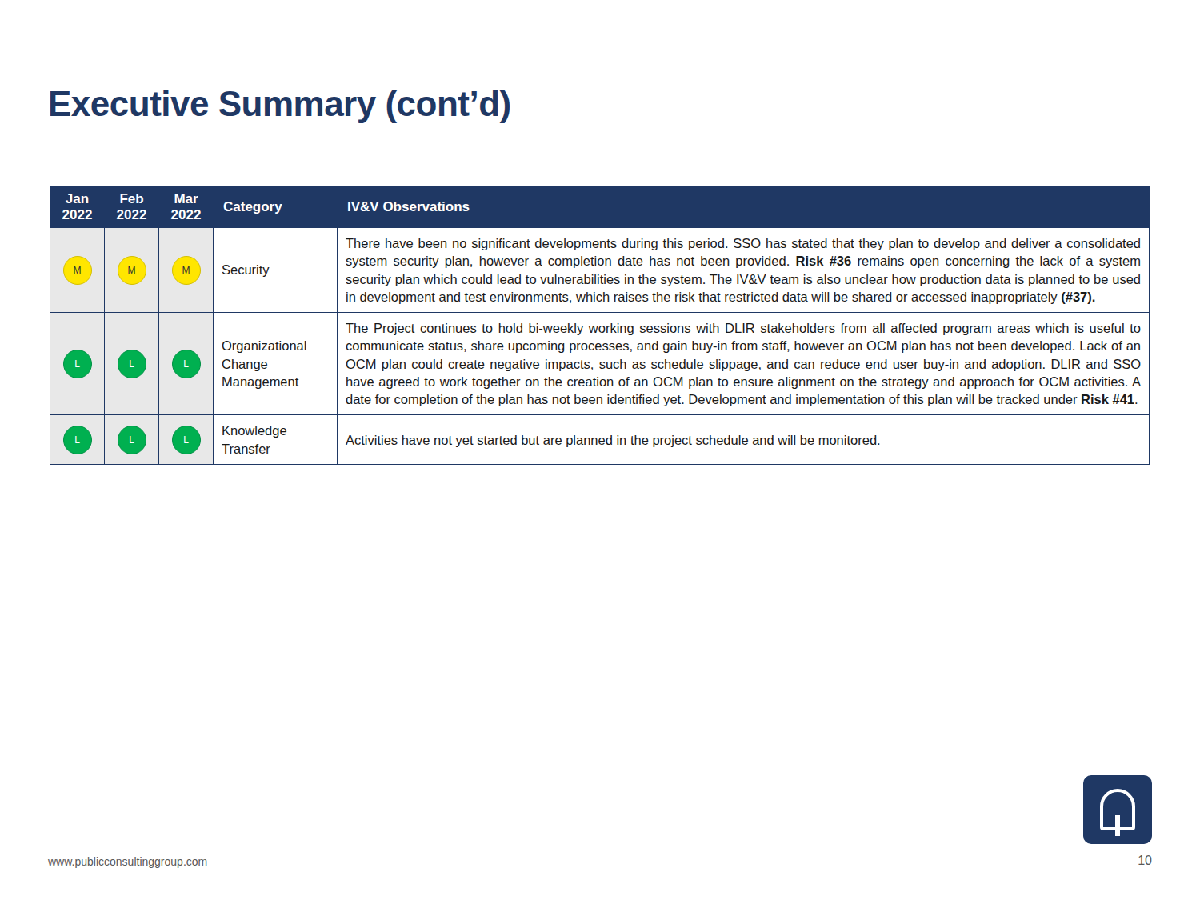Executive Summary (cont’d)
| Jan 2022 | Feb 2022 | Mar 2022 | Category | IV&V Observations |
| --- | --- | --- | --- | --- |
| M | M | M | Security | There have been no significant developments during this period. SSO has stated that they plan to develop and deliver a consolidated system security plan, however a completion date has not been provided. Risk #36 remains open concerning the lack of a system security plan which could lead to vulnerabilities in the system. The IV&V team is also unclear how production data is planned to be used in development and test environments, which raises the risk that restricted data will be shared or accessed inappropriately (#37). |
| L | L | L | Organizational Change Management | The Project continues to hold bi-weekly working sessions with DLIR stakeholders from all affected program areas which is useful to communicate status, share upcoming processes, and gain buy-in from staff, however an OCM plan has not been developed. Lack of an OCM plan could create negative impacts, such as schedule slippage, and can reduce end user buy-in and adoption. DLIR and SSO have agreed to work together on the creation of an OCM plan to ensure alignment on the strategy and approach for OCM activities. A date for completion of the plan has not been identified yet. Development and implementation of this plan will be tracked under Risk #41 . |
| L | L | L | Knowledge Transfer | Activities have not yet started but are planned in the project schedule and will be monitored. |
www.publicconsultinggroup.com
10